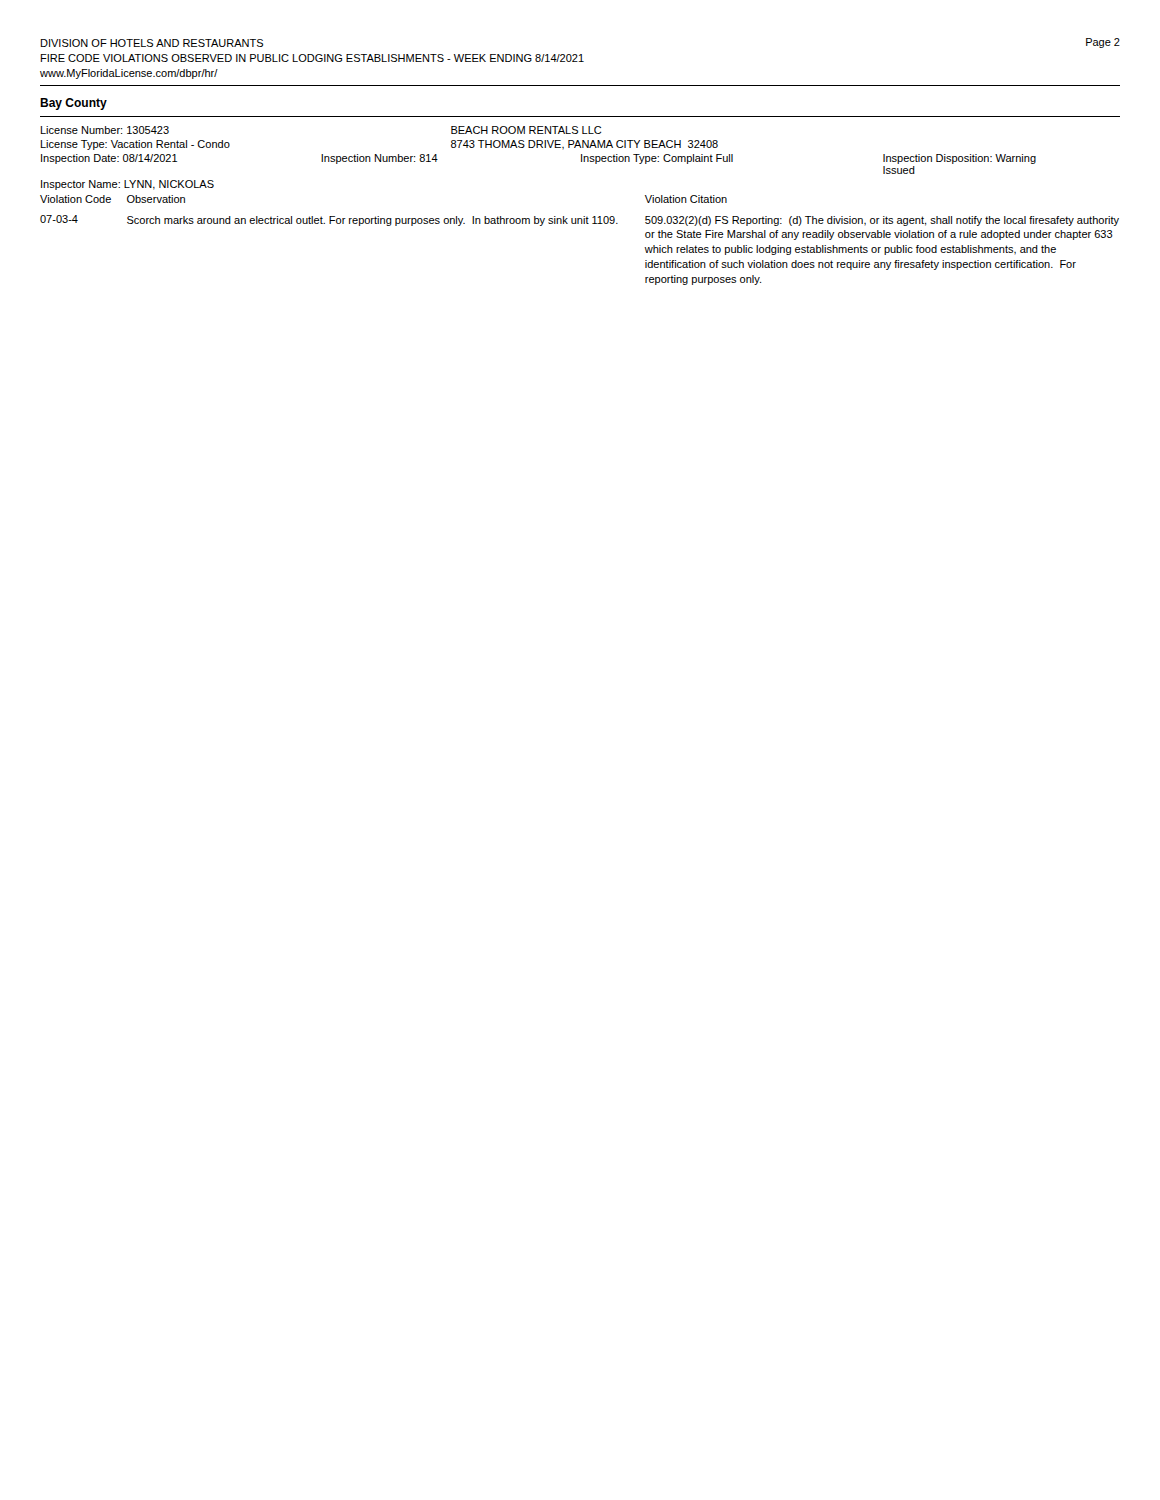DIVISION OF HOTELS AND RESTAURANTS
FIRE CODE VIOLATIONS OBSERVED IN PUBLIC LODGING ESTABLISHMENTS - WEEK ENDING 8/14/2021
www.MyFloridaLicense.com/dbpr/hr/
Page 2
Bay County
| License Number: 1305423 | BEACH ROOM RENTALS LLC |
| License Type: Vacation Rental - Condo | 8743 THOMAS DRIVE, PANAMA CITY BEACH 32408 |
| Inspection Date: 08/14/2021 | Inspection Number: 814 | Inspection Type: Complaint Full | Inspection Disposition: Warning Issued |
| Inspector Name: LYNN, NICKOLAS |
| Violation Code | Observation | Violation Citation |
| 07-03-4 | Scorch marks around an electrical outlet. For reporting purposes only. In bathroom by sink unit 1109. | 509.032(2)(d) FS Reporting: (d) The division, or its agent, shall notify the local firesafety authority or the State Fire Marshal of any readily observable violation of a rule adopted under chapter 633 which relates to public lodging establishments or public food establishments, and the identification of such violation does not require any firesafety inspection certification. For reporting purposes only. |